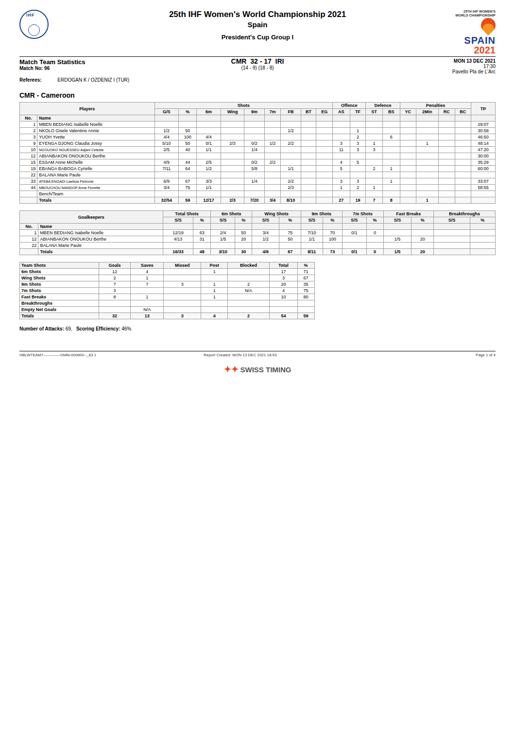IHF
25th IHF Women's World Championship 2021
Spain
President's Cup Group I
25TH IHF WOMEN'S
WORLD CHAMPIONSHIP
SPAIN
2021
Match Team Statistics
MON 13 DEC 2021
17:30
Pavello Pla de L'Arc
Match No: 96
CMR 32 - 17 IRI
(14 - 9) (18 - 8)
Referees: ERDOGAN K / OZDENIZ I (TUR)
CMR - Cameroon
| Players | Shots | Offence | Defence | Penalties | TP |
| --- | --- | --- | --- | --- | --- |
| G/S | % | 6m | Wing | 9m | 7m | FB | BT | EG | AS | TF | ST | BS | YC | 2Min | RC | BC |
| No. | Name | | | | | | | | | | | | | | | | | | |
| 1 | MBEN BEDIANG Isabelle Noelle | | | | | | | | | | | | | | | | | | 29:07 |
| 2 | NKOLO Gisele Valentine Annie | 1/2 | 50 | | | | | 1/2 | | | | 1 | | | | | | | 30:58 |
| 3 | YUOH Yvette | 4/4 | 100 | 4/4 | | | | | | | | 2 | | 6 | | | | | 46:50 |
| 9 | EYENGA DJONG Claudia Jossy | 5/10 | 50 | 0/1 | 2/3 | 0/2 | 1/2 | 2/2 | | | 3 | 3 | 1 | | | 1 | | | 48:14 |
| 10 | NGOUOKO NGUESSEU Adjani Celeste | 2/5 | 40 | 1/1 | | 1/4 | | | | | 11 | 3 | 3 | | | | | | 47:20 |
| 12 | ABIANBAKON ONOUKOU Berthe | | | | | | | | | | | | | | | | | | 30:00 |
| 15 | ESSAM Anne Michelle | 4/9 | 44 | 2/5 | | 0/2 | 2/2 | | | | 4 | 5 | | | | | | | 35:29 |
| 19 | EBANGA BABOGA Cyrielle | 7/11 | 64 | 1/2 | | 5/8 | | 1/1 | | | 5 | | 2 | 1 | | | | | 60:00 |
| 22 | BALANA Marie Paule | | | | | | | | | | | | | | | | | | |
| 33 | ATEBA ENGADI Laeticia Petronie | 6/9 | 67 | 3/3 | | 1/4 | | 2/2 | | | 3 | 3 | | 1 | | | | | 33:07 |
| 44 | MBOUCHOU MANDOP Anne Florette | 3/4 | 75 | 1/1 | | | | 2/3 | | | 1 | 2 | 1 | | | | | | 58:55 |
| | Bench/Team | | | | | | | | | | | | | | | | | | |
| | Totals | 32/54 | 59 | 12/17 | 2/3 | 7/20 | 3/4 | 8/10 | | | 27 | 19 | 7 | 8 | | 1 | | | |
| Goalkeepers | Total Shots | 6m Shots | Wing Shots | 9m Shots | 7m Shots | Fast Breaks | Breakthroughs |
| --- | --- | --- | --- | --- | --- | --- | --- |
| S/S | % | S/S | % | S/S | % | S/S | % | S/S | % | S/S | % | S/S | % |
| No. | Name | | | | | | | | | | | | | | |
| 1 | MBEN BEDIANG Isabelle Noelle | 12/19 | 63 | 2/4 | 50 | 3/4 | 75 | 7/10 | 70 | 0/1 | 0 | | | | |
| 12 | ABIANBAKON ONOUKOU Berthe | 4/13 | 31 | 1/5 | 20 | 1/2 | 50 | 1/1 | 100 | | | 1/5 | 20 | | |
| 22 | BALANA Marie Paule | | | | | | | | | | | | | | |
| | Totals | 16/33 | 48 | 3/10 | 30 | 4/6 | 67 | 8/11 | 73 | 0/1 | 0 | 1/5 | 20 | | |
| Team Shots | Goals | Saves | Missed | Post | Blocked | Total | % |
| --- | --- | --- | --- | --- | --- | --- | --- |
| 6m Shots | 12 | 4 | | 1 | | 17 | 71 |
| Wing Shots | 2 | 1 | | | | 3 | 67 |
| 9m Shots | 7 | 7 | 3 | 1 | 2 | 20 | 35 |
| 7m Shots | 3 | | | 1 | N/A | 4 | 75 |
| Fast Breaks | 8 | 1 | | 1 | | 10 | 80 |
| Breakthroughs | | | | | | | |
| Empty Net Goals | | N/A | | | | | |
| Totals | 32 | 13 | 3 | 4 | 2 | 54 | 59 |
Number of Attacks: 69, Scoring Efficiency: 46%
HBLWTEAM7-------------GMM-000600--_83 1 Report Created MON 13 DEC 2021 18:53 Page 1 of 4
✦✦SWISS TIMING